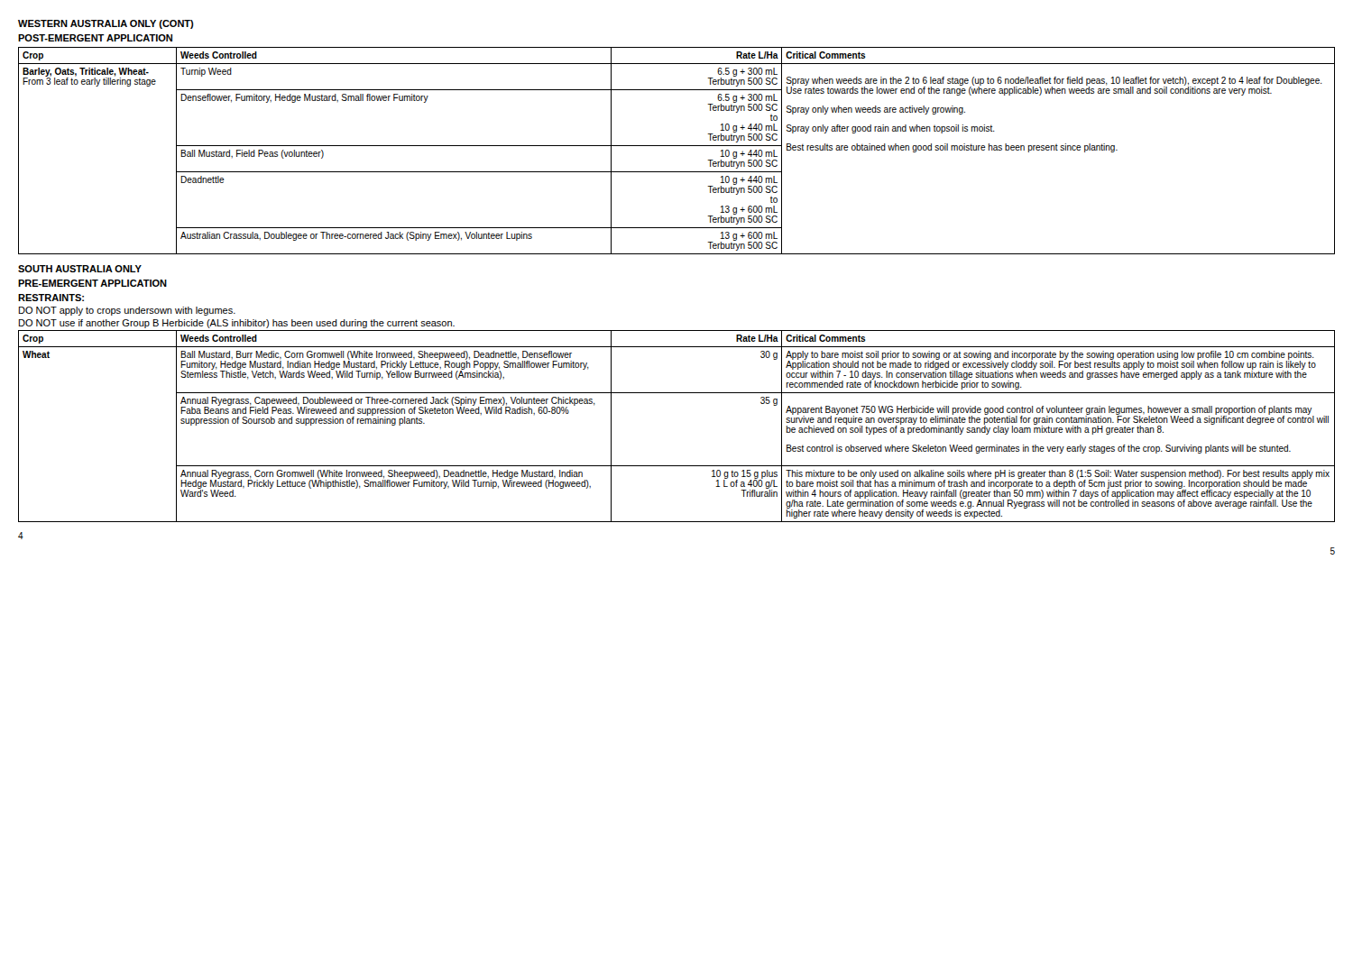Western Australia Only (cont)
Post-Emergent Application
| Crop | Weeds Controlled | Rate L/Ha | Critical Comments |
| --- | --- | --- | --- |
| Barley, Oats, Triticale, Wheat- From 3 leaf to early tillering stage | Turnip Weed | 6.5 g + 300 mL Terbutryn 500 SC | Spray when weeds are in the 2 to 6 leaf stage (up to 6 node/leaflet for field peas, 10 leaflet for vetch), except 2 to 4 leaf for Doublegee. Use rates towards the lower end of the range (where applicable) when weeds are small and soil conditions are very moist. Spray only when weeds are actively growing. Spray only after good rain and when topsoil is moist. Best results are obtained when good soil moisture has been present since planting. |
| Denseflower, Fumitory, Hedge Mustard, Small flower Fumitory | 6.5 g + 300 mL Terbutryn 500 SC to 10 g + 440 mL Terbutryn 500 SC |
| Ball Mustard, Field Peas (volunteer) | 10 g + 440 mL Terbutryn 500 SC |
| Deadnettle | 10 g + 440 mL Terbutryn 500 SC to 13 g + 600 mL Terbutryn 500 SC |
| Australian Crassula, Doublegee or Three-cornered Jack (Spiny Emex), Volunteer Lupins | 13 g + 600 mL Terbutryn 500 SC |
South Australia Only
Pre-Emergent Application
RESTRAINTS:
DO NOT apply to crops undersown with legumes.
DO NOT use if another Group B Herbicide (ALS inhibitor) has been used during the current season.
| Crop | Weeds Controlled | Rate L/Ha | Critical Comments |
| --- | --- | --- | --- |
| Wheat | Ball Mustard, Burr Medic, Corn Gromwell (White Ironweed, Sheepweed), Deadnettle, Denseflower Fumitory, Hedge Mustard, Indian Hedge Mustard, Prickly Lettuce, Rough Poppy, Smallflower Fumitory, Stemless Thistle, Vetch, Wards Weed, Wild Turnip, Yellow Burrweed (Amsinckia), | 30 g | Apply to bare moist soil prior to sowing or at sowing and incorporate by the sowing operation using low profile 10 cm combine points. Application should not be made to ridged or excessively cloddy soil. For best results apply to moist soil when follow up rain is likely to occur within 7 - 10 days. In conservation tillage situations when weeds and grasses have emerged apply as a tank mixture with the recommended rate of knockdown herbicide prior to sowing. |
| Annual Ryegrass, Capeweed, Doubleweed or Three-cornered Jack (Spiny Emex), Volunteer Chickpeas, Faba Beans and Field Peas. Wireweed and suppression of Sketeton Weed, Wild Radish, 60-80% suppression of Soursob and suppression of remaining plants. | 35 g | Apparent Bayonet 750 WG Herbicide will provide good control of volunteer grain legumes, however a small proportion of plants may survive and require an overspray to eliminate the potential for grain contamination. For Skeleton Weed a significant degree of control will be achieved on soil types of a predominantly sandy clay loam mixture with a pH greater than 8. Best control is observed where Skeleton Weed germinates in the very early stages of the crop. Surviving plants will be stunted. |
| Annual Ryegrass, Corn Gromwell (White Ironweed, Sheepweed), Deadnettle, Hedge Mustard, Indian Hedge Mustard, Prickly Lettuce (Whipthistle), Smallflower Fumitory, Wild Turnip, Wireweed (Hogweed), Ward's Weed. | 10 g to 15 g plus 1 L of a 400 g/L Trifluralin | This mixture to be only used on alkaline soils where pH is greater than 8 (1:5 Soil: Water suspension method). For best results apply mix to bare moist soil that has a minimum of trash and incorporate to a depth of 5cm just prior to sowing. Incorporation should be made within 4 hours of application. Heavy rainfall (greater than 50 mm) within 7 days of application may affect efficacy especially at the 10 g/ha rate. Late germination of some weeds e.g. Annual Ryegrass will not be controlled in seasons of above average rainfall. Use the higher rate where heavy density of weeds is expected. |
4
5